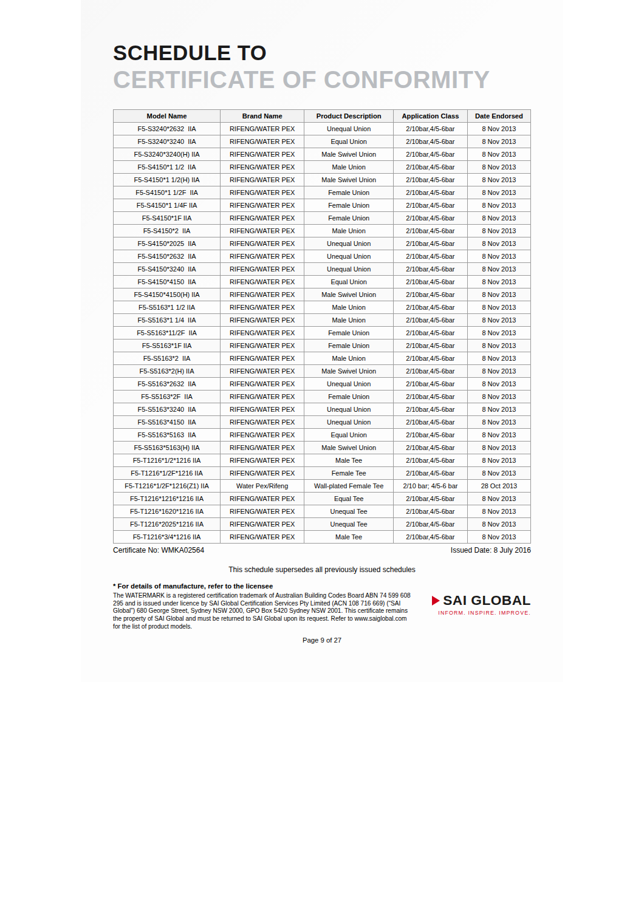SCHEDULE TO
CERTIFICATE OF CONFORMITY
| Model Name | Brand Name | Product Description | Application Class | Date Endorsed |
| --- | --- | --- | --- | --- |
| F5-S3240*2632 IIA | RIFENG/WATER PEX | Unequal Union | 2/10bar,4/5-6bar | 8 Nov 2013 |
| F5-S3240*3240 IIA | RIFENG/WATER PEX | Equal Union | 2/10bar,4/5-6bar | 8 Nov 2013 |
| F5-S3240*3240(H) IIA | RIFENG/WATER PEX | Male Swivel Union | 2/10bar,4/5-6bar | 8 Nov 2013 |
| F5-S4150*1 1/2 IIA | RIFENG/WATER PEX | Male Union | 2/10bar,4/5-6bar | 8 Nov 2013 |
| F5-S4150*1 1/2(H) IIA | RIFENG/WATER PEX | Male Swivel Union | 2/10bar,4/5-6bar | 8 Nov 2013 |
| F5-S4150*1 1/2F IIA | RIFENG/WATER PEX | Female Union | 2/10bar,4/5-6bar | 8 Nov 2013 |
| F5-S4150*1 1/4F IIA | RIFENG/WATER PEX | Female Union | 2/10bar,4/5-6bar | 8 Nov 2013 |
| F5-S4150*1F IIA | RIFENG/WATER PEX | Female Union | 2/10bar,4/5-6bar | 8 Nov 2013 |
| F5-S4150*2 IIA | RIFENG/WATER PEX | Male Union | 2/10bar,4/5-6bar | 8 Nov 2013 |
| F5-S4150*2025 IIA | RIFENG/WATER PEX | Unequal Union | 2/10bar,4/5-6bar | 8 Nov 2013 |
| F5-S4150*2632 IIA | RIFENG/WATER PEX | Unequal Union | 2/10bar,4/5-6bar | 8 Nov 2013 |
| F5-S4150*3240 IIA | RIFENG/WATER PEX | Unequal Union | 2/10bar,4/5-6bar | 8 Nov 2013 |
| F5-S4150*4150 IIA | RIFENG/WATER PEX | Equal Union | 2/10bar,4/5-6bar | 8 Nov 2013 |
| F5-S4150*4150(H) IIA | RIFENG/WATER PEX | Male Swivel Union | 2/10bar,4/5-6bar | 8 Nov 2013 |
| F5-S5163*1 1/2 IIA | RIFENG/WATER PEX | Male Union | 2/10bar,4/5-6bar | 8 Nov 2013 |
| F5-S5163*1 1/4 IIA | RIFENG/WATER PEX | Male Union | 2/10bar,4/5-6bar | 8 Nov 2013 |
| F5-S5163*11/2F IIA | RIFENG/WATER PEX | Female Union | 2/10bar,4/5-6bar | 8 Nov 2013 |
| F5-S5163*1F IIA | RIFENG/WATER PEX | Female Union | 2/10bar,4/5-6bar | 8 Nov 2013 |
| F5-S5163*2 IIA | RIFENG/WATER PEX | Male Union | 2/10bar,4/5-6bar | 8 Nov 2013 |
| F5-S5163*2(H) IIA | RIFENG/WATER PEX | Male Swivel Union | 2/10bar,4/5-6bar | 8 Nov 2013 |
| F5-S5163*2632 IIA | RIFENG/WATER PEX | Unequal Union | 2/10bar,4/5-6bar | 8 Nov 2013 |
| F5-S5163*2F IIA | RIFENG/WATER PEX | Female Union | 2/10bar,4/5-6bar | 8 Nov 2013 |
| F5-S5163*3240 IIA | RIFENG/WATER PEX | Unequal Union | 2/10bar,4/5-6bar | 8 Nov 2013 |
| F5-S5163*4150 IIA | RIFENG/WATER PEX | Unequal Union | 2/10bar,4/5-6bar | 8 Nov 2013 |
| F5-S5163*5163 IIA | RIFENG/WATER PEX | Equal Union | 2/10bar,4/5-6bar | 8 Nov 2013 |
| F5-S5163*5163(H) IIA | RIFENG/WATER PEX | Male Swivel Union | 2/10bar,4/5-6bar | 8 Nov 2013 |
| F5-T1216*1/2*1216 IIA | RIFENG/WATER PEX | Male Tee | 2/10bar,4/5-6bar | 8 Nov 2013 |
| F5-T1216*1/2F*1216 IIA | RIFENG/WATER PEX | Female Tee | 2/10bar,4/5-6bar | 8 Nov 2013 |
| F5-T1216*1/2F*1216(Z1) IIA | Water Pex/Rifeng | Wall-plated Female Tee | 2/10 bar; 4/5-6 bar | 28 Oct 2013 |
| F5-T1216*1216*1216 IIA | RIFENG/WATER PEX | Equal Tee | 2/10bar,4/5-6bar | 8 Nov 2013 |
| F5-T1216*1620*1216 IIA | RIFENG/WATER PEX | Unequal Tee | 2/10bar,4/5-6bar | 8 Nov 2013 |
| F5-T1216*2025*1216 IIA | RIFENG/WATER PEX | Unequal Tee | 2/10bar,4/5-6bar | 8 Nov 2013 |
| F5-T1216*3/4*1216 IIA | RIFENG/WATER PEX | Male Tee | 2/10bar,4/5-6bar | 8 Nov 2013 |
Certificate No: WMKA02564 Issued Date: 8 July 2016
This schedule supersedes all previously issued schedules
* For details of manufacture, refer to the licensee
The WATERMARK is a registered certification trademark of Australian Building Codes Board ABN 74 599 608 295 and is issued under licence by SAI Global Certification Services Pty Limited (ACN 108 716 669) (“SAI Global”) 680 George Street, Sydney NSW 2000, GPO Box 5420 Sydney NSW 2001. This certificate remains the property of SAI Global and must be returned to SAI Global upon its request. Refer to www.saiglobal.com for the list of product models.
SAI GLOBAL
INFORM. INSPIRE. IMPROVE.
Page 9 of 27